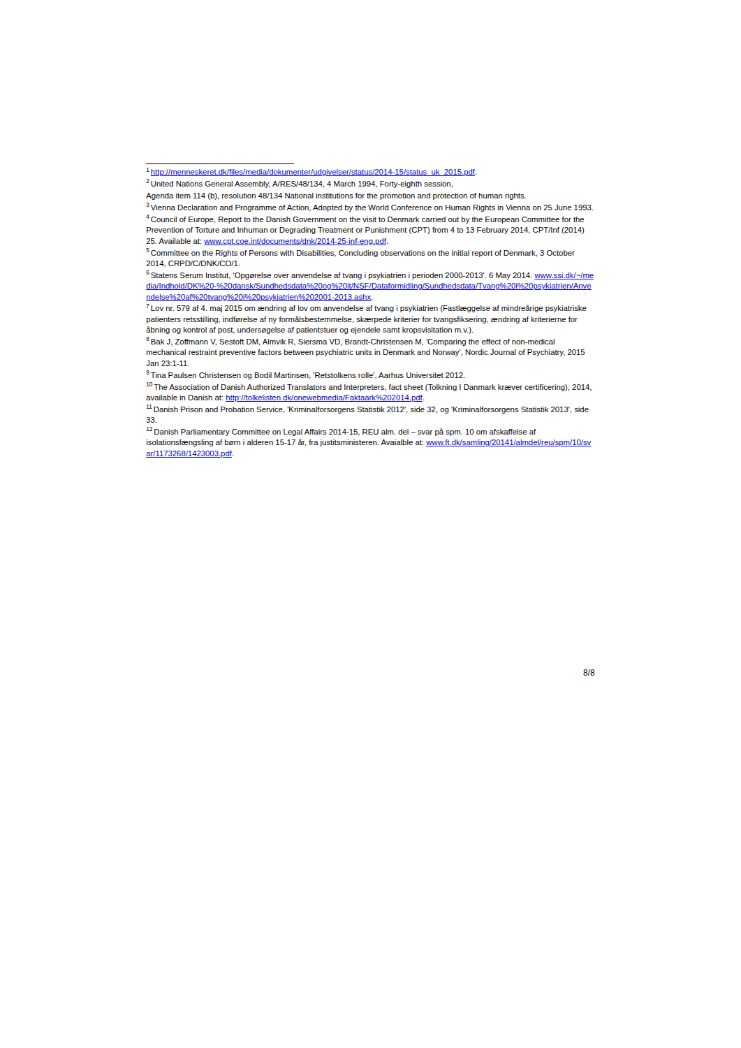1http://menneskeret.dk/files/media/dokumenter/udgivelser/status/2014-15/status_uk_2015.pdf.
2United Nations General Assembly, A/RES/48/134, 4 March 1994, Forty-eighth session,
Agenda item 114 (b), resolution 48/134 National institutions for the promotion and protection of human rights.
3Vienna Declaration and Programme of Action, Adopted by the World Conference on Human Rights in Vienna on 25 June 1993.
4Council of Europe, Report to the Danish Government on the visit to Denmark carried out by the European Committee for the Prevention of Torture and Inhuman or Degrading Treatment or Punishment (CPT) from 4 to 13 February 2014, CPT/Inf (2014) 25. Available at: www.cpt.coe.int/documents/dnk/2014-25-inf-eng.pdf.
5Committee on the Rights of Persons with Disabilities, Concluding observations on the initial report of Denmark, 3 October 2014, CRPD/C/DNK/CO/1.
6Statens Serum Institut, 'Opgørelse over anvendelse af tvang i psykiatrien i perioden 2000-2013'. 6 May 2014. www.ssi.dk/~/media/Indhold/DK%20-%20dansk/Sundhedsdata%20og%20it/NSF/Dataformidling/Sundhedsdata/Tvang%20i%20psykiatrien/Anvendelse%20af%20tvang%20i%20psykiatrien%202001-2013.ashx.
7Lov nr. 579 af 4. maj 2015 om ændring af lov om anvendelse af tvang i psykiatrien (Fastlæggelse af mindreårige psykiatriske patienters retsstilling, indførelse af ny formålsbestemmelse, skærpede kriterier for tvangsfiksering, ændring af kriterierne for åbning og kontrol af post, undersøgelse af patientstuer og ejendele samt kropsvisitation m.v.).
8Bak J, Zoffmann V, Sestoft DM, Almvik R, Siersma VD, Brandt-Christensen M, 'Comparing the effect of non-medical mechanical restraint preventive factors between psychiatric units in Denmark and Norway', Nordic Journal of Psychiatry, 2015 Jan 23:1-11.
9Tina Paulsen Christensen og Bodil Martinsen, 'Retstolkens rolle', Aarhus Universitet 2012.
10The Association of Danish Authorized Translators and Interpreters, fact sheet (Tolkning I Danmark kræver certificering), 2014, available in Danish at: http://tolkelisten.dk/onewebmedia/Faktaark%202014.pdf.
11Danish Prison and Probation Service, 'Kriminalforsorgens Statistik 2012', side 32, og 'Kriminalforsorgens Statistik 2013', side 33.
12Danish Parliamentary Committee on Legal Affairs 2014-15, REU alm. del – svar på spm. 10 om afskaffelse af isolationsfængsling af børn i alderen 15-17 år, fra justitsministeren. Avaialble at: www.ft.dk/samling/20141/almdel/reu/spm/10/svar/1173268/1423003.pdf.
8/8